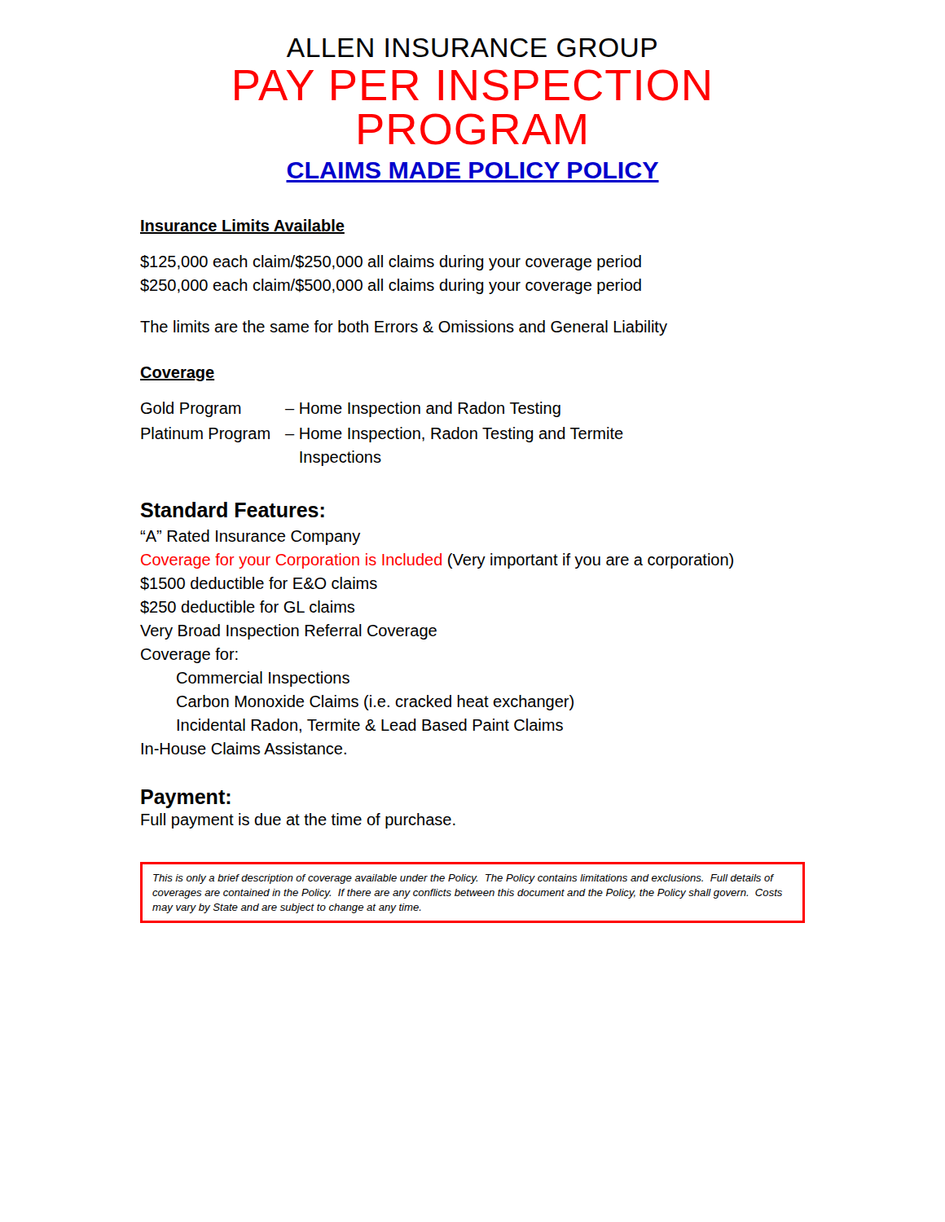ALLEN INSURANCE GROUP
PAY PER INSPECTION
PROGRAM
CLAIMS MADE POLICY POLICY
Insurance Limits Available
$125,000 each claim/$250,000 all claims during your coverage period
$250,000 each claim/$500,000 all claims during your coverage period
The limits are the same for both Errors & Omissions and General Liability
Coverage
| Gold Program | – Home Inspection and Radon Testing |
| Platinum Program | – Home Inspection, Radon Testing and Termite Inspections |
Standard Features:
“A” Rated Insurance Company
Coverage for your Corporation is Included (Very important if you are a corporation)
$1500 deductible for E&O claims
$250 deductible for GL claims
Very Broad Inspection Referral Coverage
Coverage for:
Commercial Inspections
Carbon Monoxide Claims (i.e. cracked heat exchanger)
Incidental Radon, Termite & Lead Based Paint Claims
In-House Claims Assistance.
Payment:
Full payment is due at the time of purchase.
This is only a brief description of coverage available under the Policy. The Policy contains limitations and exclusions. Full details of coverages are contained in the Policy. If there are any conflicts between this document and the Policy, the Policy shall govern. Costs may vary by State and are subject to change at any time.